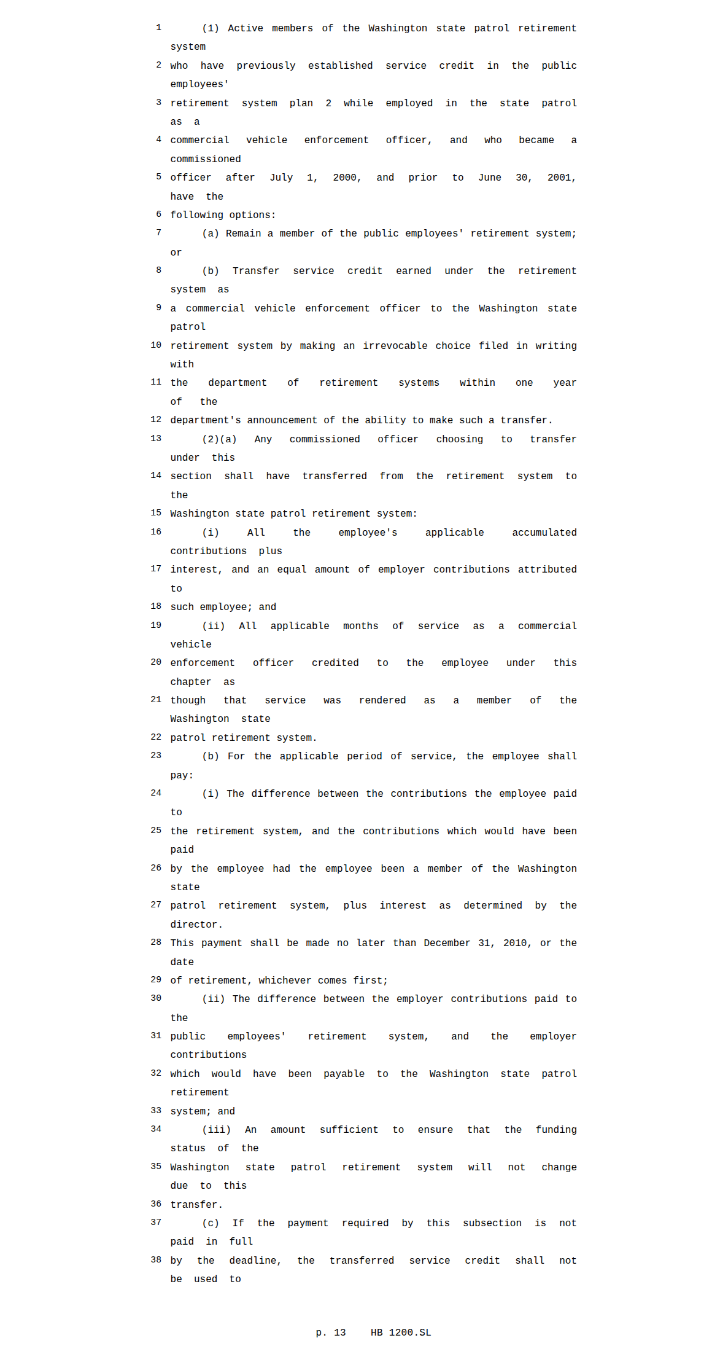(1) Active members of the Washington state patrol retirement system
who have previously established service credit in the public employees'
retirement system plan 2 while employed in the state patrol as a
commercial vehicle enforcement officer, and who became a commissioned
officer after July 1, 2000, and prior to June 30, 2001, have the
following options:
(a) Remain a member of the public employees' retirement system; or
(b) Transfer service credit earned under the retirement system as
a commercial vehicle enforcement officer to the Washington state patrol
retirement system by making an irrevocable choice filed in writing with
the department of retirement systems within one year of the
department's announcement of the ability to make such a transfer.
(2)(a) Any commissioned officer choosing to transfer under this
section shall have transferred from the retirement system to the
Washington state patrol retirement system:
(i) All the employee's applicable accumulated contributions plus
interest, and an equal amount of employer contributions attributed to
such employee; and
(ii) All applicable months of service as a commercial vehicle
enforcement officer credited to the employee under this chapter as
though that service was rendered as a member of the Washington state
patrol retirement system.
(b) For the applicable period of service, the employee shall pay:
(i) The difference between the contributions the employee paid to
the retirement system, and the contributions which would have been paid
by the employee had the employee been a member of the Washington state
patrol retirement system, plus interest as determined by the director.
This payment shall be made no later than December 31, 2010, or the date
of retirement, whichever comes first;
(ii) The difference between the employer contributions paid to the
public employees' retirement system, and the employer contributions
which would have been payable to the Washington state patrol retirement
system; and
(iii) An amount sufficient to ensure that the funding status of the
Washington state patrol retirement system will not change due to this
transfer.
(c) If the payment required by this subsection is not paid in full
by the deadline, the transferred service credit shall not be used to
p. 13 HB 1200.SL